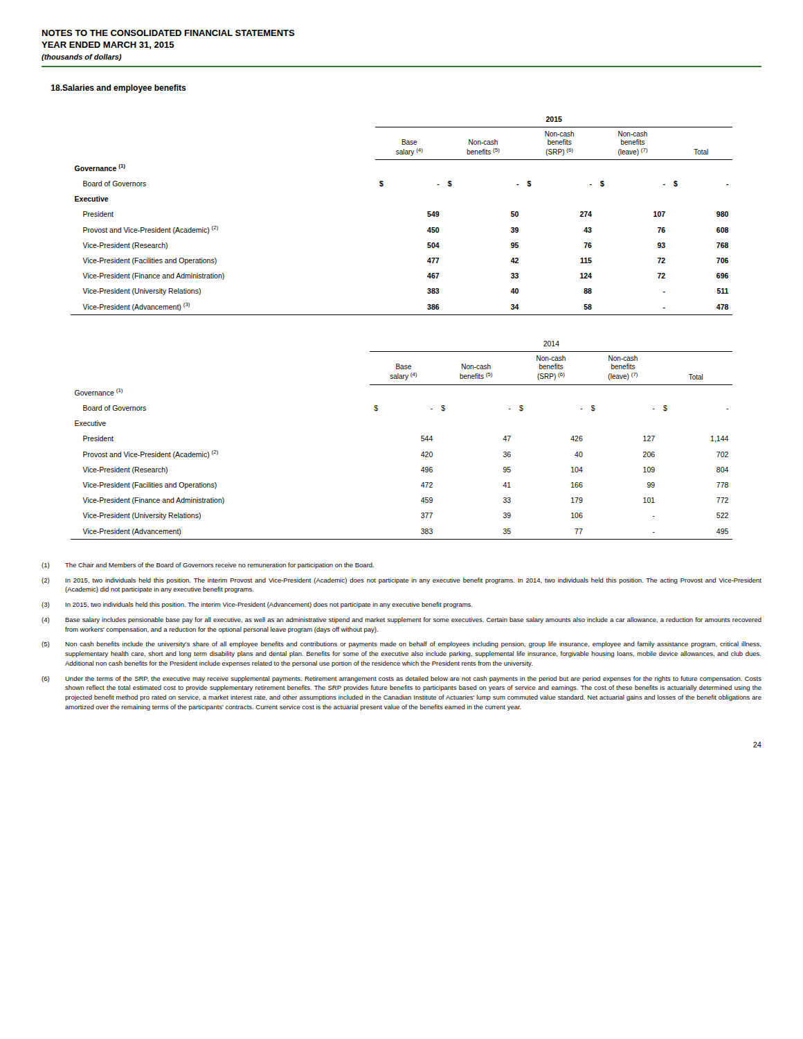NOTES TO THE CONSOLIDATED FINANCIAL STATEMENTS
YEAR ENDED MARCH 31, 2015
(thousands of dollars)
18. Salaries and employee benefits
| | 2015 |
| | Base salary (4) | Non-cash benefits (5) | Non-cash benefits (SRP) (6) | Non-cash benefits (leave) (7) | Total |
| Governance (1) | |
| Board of Governors | $ | - | $ | - | $ | - | $ | - | $ | - |
| Executive | |
| President | | 549 | | 50 | | 274 | | 107 | | 980 |
| Provost and Vice-President (Academic) (2) | | 450 | | 39 | | 43 | | 76 | | 608 |
| Vice-President (Research) | | 504 | | 95 | | 76 | | 93 | | 768 |
| Vice-President (Facilities and Operations) | | 477 | | 42 | | 115 | | 72 | | 706 |
| Vice-President (Finance and Administration) | | 467 | | 33 | | 124 | | 72 | | 696 |
| Vice-President (University Relations) | | 383 | | 40 | | 88 | | - | | 511 |
| Vice-President (Advancement) (3) | | 386 | | 34 | | 58 | | - | | 478 |
| | 2014 |
| | Base salary (4) | Non-cash benefits (5) | Non-cash benefits (SRP) (6) | Non-cash benefits (leave) (7) | Total |
| Governance (1) | |
| Board of Governors | $ | - | $ | - | $ | - | $ | - | $ | - |
| Executive | |
| President | | 544 | | 47 | | 426 | | 127 | | 1,144 |
| Provost and Vice-President (Academic) (2) | | 420 | | 36 | | 40 | | 206 | | 702 |
| Vice-President (Research) | | 496 | | 95 | | 104 | | 109 | | 804 |
| Vice-President (Facilities and Operations) | | 472 | | 41 | | 166 | | 99 | | 778 |
| Vice-President (Finance and Administration) | | 459 | | 33 | | 179 | | 101 | | 772 |
| Vice-President (University Relations) | | 377 | | 39 | | 106 | | - | | 522 |
| Vice-President (Advancement) | | 383 | | 35 | | 77 | | - | | 495 |
(1)
The Chair and Members of the Board of Governors receive no remuneration for participation on the Board.
(2)
In 2015, two individuals held this position. The interim Provost and Vice-President (Academic) does not participate in any executive benefit programs. In 2014, two individuals held this position. The acting Provost and Vice-President (Academic) did not participate in any executive benefit programs.
(3)
In 2015, two individuals held this position. The interim Vice-President (Advancement) does not participate in any executive benefit programs.
(4)
Base salary includes pensionable base pay for all executive, as well as an administrative stipend and market supplement for some executives. Certain base salary amounts also include a car allowance, a reduction for amounts recovered from workers' compensation, and a reduction for the optional personal leave program (days off without pay).
(5)
Non cash benefits include the university's share of all employee benefits and contributions or payments made on behalf of employees including pension, group life insurance, employee and family assistance program, critical illness, supplementary health care, short and long term disability plans and dental plan. Benefits for some of the executive also include parking, supplemental life insurance, forgivable housing loans, mobile device allowances, and club dues. Additional non cash benefits for the President include expenses related to the personal use portion of the residence which the President rents from the university.
(6)
Under the terms of the SRP, the executive may receive supplemental payments. Retirement arrangement costs as detailed below are not cash payments in the period but are period expenses for the rights to future compensation. Costs shown reflect the total estimated cost to provide supplementary retirement benefits. The SRP provides future benefits to participants based on years of service and earnings. The cost of these benefits is actuarially determined using the projected benefit method pro rated on service, a market interest rate, and other assumptions included in the Canadian Institute of Actuaries' lump sum commuted value standard. Net actuarial gains and losses of the benefit obligations are amortized over the remaining terms of the participants' contracts. Current service cost is the actuarial present value of the benefits earned in the current year.
24